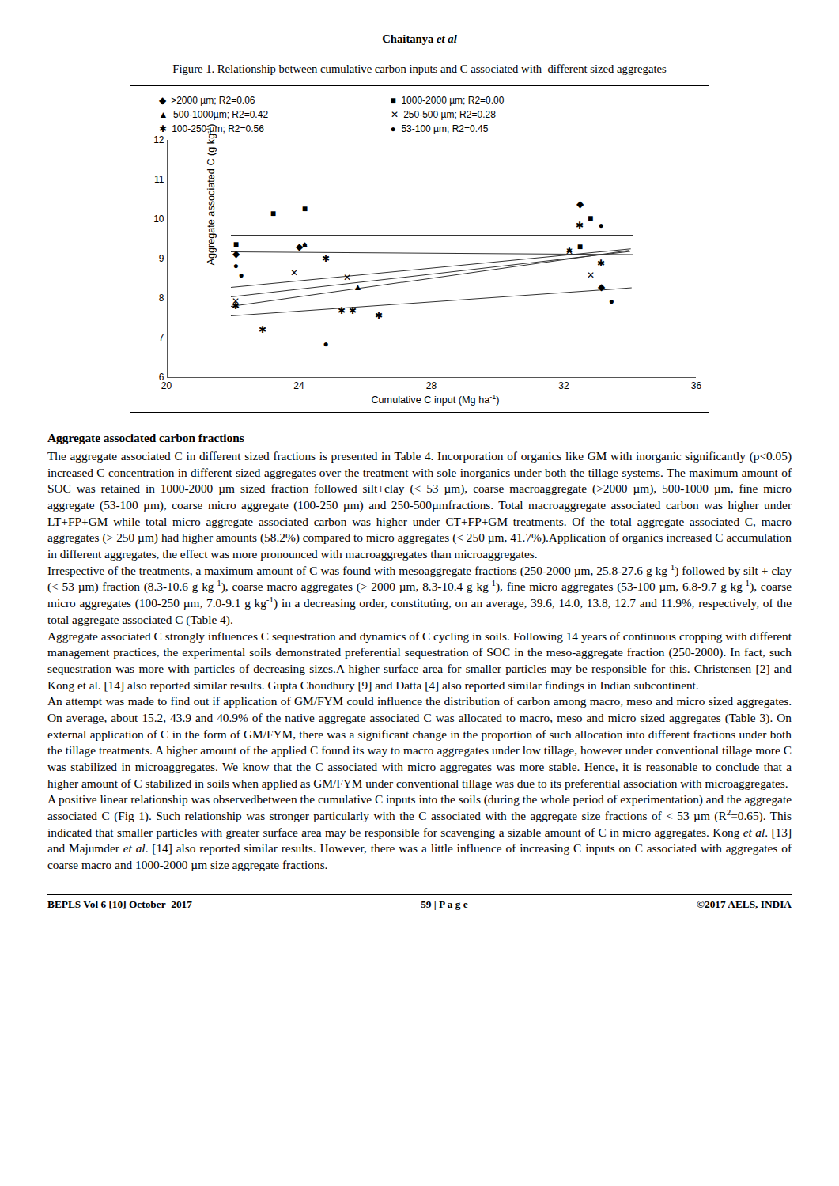Chaitanya et al
Figure 1. Relationship between cumulative carbon inputs and C associated with different sized aggregates
◆ >2000 µm; R2=0.06 ■ 1000-2000 µm; R2=0.00 ▲ 500-1000µm; R2=0.42 ✕ 250-500 µm; R2=0.28 ✱ 100-250 µm; R2=0.56 ● 53-100 µm; R2=0.45
Aggregate associated C (g kg-1)
12
11
10
9
8
7
6
◆
◆
◆
◆
■
■
■
■
■
▲
▲
▲
✕
✕
✕
✕
✕
✱
✱
✱
✱
✱
✱
✱
✱
●
●
●
●
●
●
20
24
28
32
36
Cumulative C input (Mg ha-1)
Aggregate associated carbon fractions
The aggregate associated C in different sized fractions is presented in Table 4. Incorporation of organics like GM with inorganic significantly (p<0.05) increased C concentration in different sized aggregates over the treatment with sole inorganics under both the tillage systems. The maximum amount of SOC was retained in 1000-2000 µm sized fraction followed silt+clay (< 53 µm), coarse macroaggregate (>2000 µm), 500-1000 µm, fine micro aggregate (53-100 µm), coarse micro aggregate (100-250 µm) and 250-500µmfractions. Total macroaggregate associated carbon was higher under LT+FP+GM while total micro aggregate associated carbon was higher under CT+FP+GM treatments. Of the total aggregate associated C, macro aggregates (> 250 µm) had higher amounts (58.2%) compared to micro aggregates (< 250 µm, 41.7%).Application of organics increased C accumulation in different aggregates, the effect was more pronounced with macroaggregates than microaggregates.
Irrespective of the treatments, a maximum amount of C was found with mesoaggregate fractions (250-2000 µm, 25.8-27.6 g kg-1) followed by silt + clay (< 53 µm) fraction (8.3-10.6 g kg-1), coarse macro aggregates (> 2000 µm, 8.3-10.4 g kg-1), fine micro aggregates (53-100 µm, 6.8-9.7 g kg-1), coarse micro aggregates (100-250 µm, 7.0-9.1 g kg-1) in a decreasing order, constituting, on an average, 39.6, 14.0, 13.8, 12.7 and 11.9%, respectively, of the total aggregate associated C (Table 4).
Aggregate associated C strongly influences C sequestration and dynamics of C cycling in soils. Following 14 years of continuous cropping with different management practices, the experimental soils demonstrated preferential sequestration of SOC in the meso-aggregate fraction (250-2000). In fact, such sequestration was more with particles of decreasing sizes.A higher surface area for smaller particles may be responsible for this. Christensen [2] and Kong et al. [14] also reported similar results. Gupta Choudhury [9] and Datta [4] also reported similar findings in Indian subcontinent.
An attempt was made to find out if application of GM/FYM could influence the distribution of carbon among macro, meso and micro sized aggregates. On average, about 15.2, 43.9 and 40.9% of the native aggregate associated C was allocated to macro, meso and micro sized aggregates (Table 3). On external application of C in the form of GM/FYM, there was a significant change in the proportion of such allocation into different fractions under both the tillage treatments. A higher amount of the applied C found its way to macro aggregates under low tillage, however under conventional tillage more C was stabilized in microaggregates. We know that the C associated with micro aggregates was more stable. Hence, it is reasonable to conclude that a higher amount of C stabilized in soils when applied as GM/FYM under conventional tillage was due to its preferential association with microaggregates.
A positive linear relationship was observedbetween the cumulative C inputs into the soils (during the whole period of experimentation) and the aggregate associated C (Fig 1). Such relationship was stronger particularly with the C associated with the aggregate size fractions of < 53 µm (R2=0.65). This indicated that smaller particles with greater surface area may be responsible for scavenging a sizable amount of C in micro aggregates. Kong et al. [13] and Majumder et al. [14] also reported similar results. However, there was a little influence of increasing C inputs on C associated with aggregates of coarse macro and 1000-2000 µm size aggregate fractions.
BEPLS Vol 6 [10] October 2017 59 | P a g e ©2017 AELS, INDIA